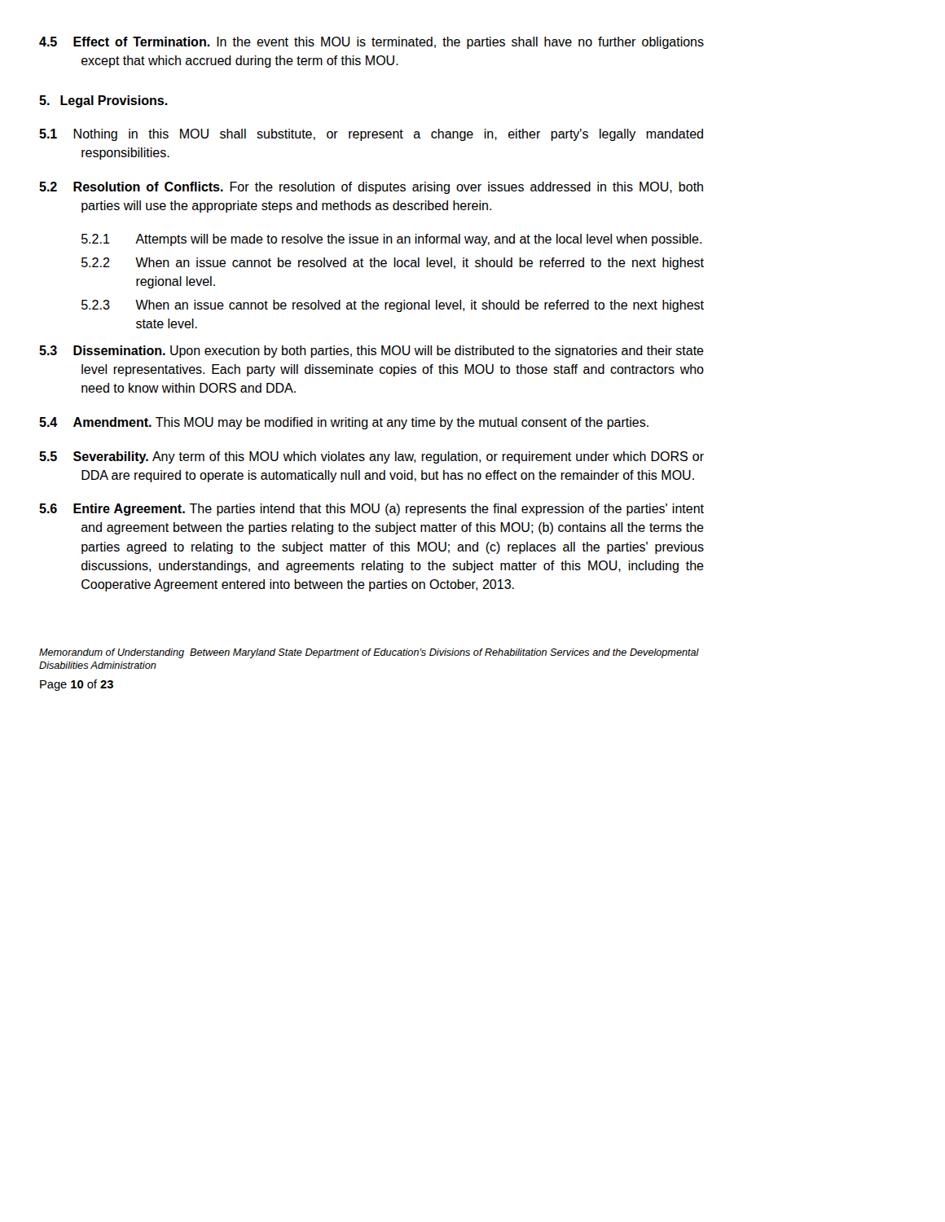4.5 Effect of Termination. In the event this MOU is terminated, the parties shall have no further obligations except that which accrued during the term of this MOU.
5. Legal Provisions.
5.1 Nothing in this MOU shall substitute, or represent a change in, either party's legally mandated responsibilities.
5.2 Resolution of Conflicts. For the resolution of disputes arising over issues addressed in this MOU, both parties will use the appropriate steps and methods as described herein.
5.2.1 Attempts will be made to resolve the issue in an informal way, and at the local level when possible.
5.2.2 When an issue cannot be resolved at the local level, it should be referred to the next highest regional level.
5.2.3 When an issue cannot be resolved at the regional level, it should be referred to the next highest state level.
5.3 Dissemination. Upon execution by both parties, this MOU will be distributed to the signatories and their state level representatives. Each party will disseminate copies of this MOU to those staff and contractors who need to know within DORS and DDA.
5.4 Amendment. This MOU may be modified in writing at any time by the mutual consent of the parties.
5.5 Severability. Any term of this MOU which violates any law, regulation, or requirement under which DORS or DDA are required to operate is automatically null and void, but has no effect on the remainder of this MOU.
5.6 Entire Agreement. The parties intend that this MOU (a) represents the final expression of the parties' intent and agreement between the parties relating to the subject matter of this MOU; (b) contains all the terms the parties agreed to relating to the subject matter of this MOU; and (c) replaces all the parties' previous discussions, understandings, and agreements relating to the subject matter of this MOU, including the Cooperative Agreement entered into between the parties on October, 2013.
Memorandum of Understanding Between Maryland State Department of Education's Divisions of Rehabilitation Services and the Developmental Disabilities Administration
Page 10 of 23